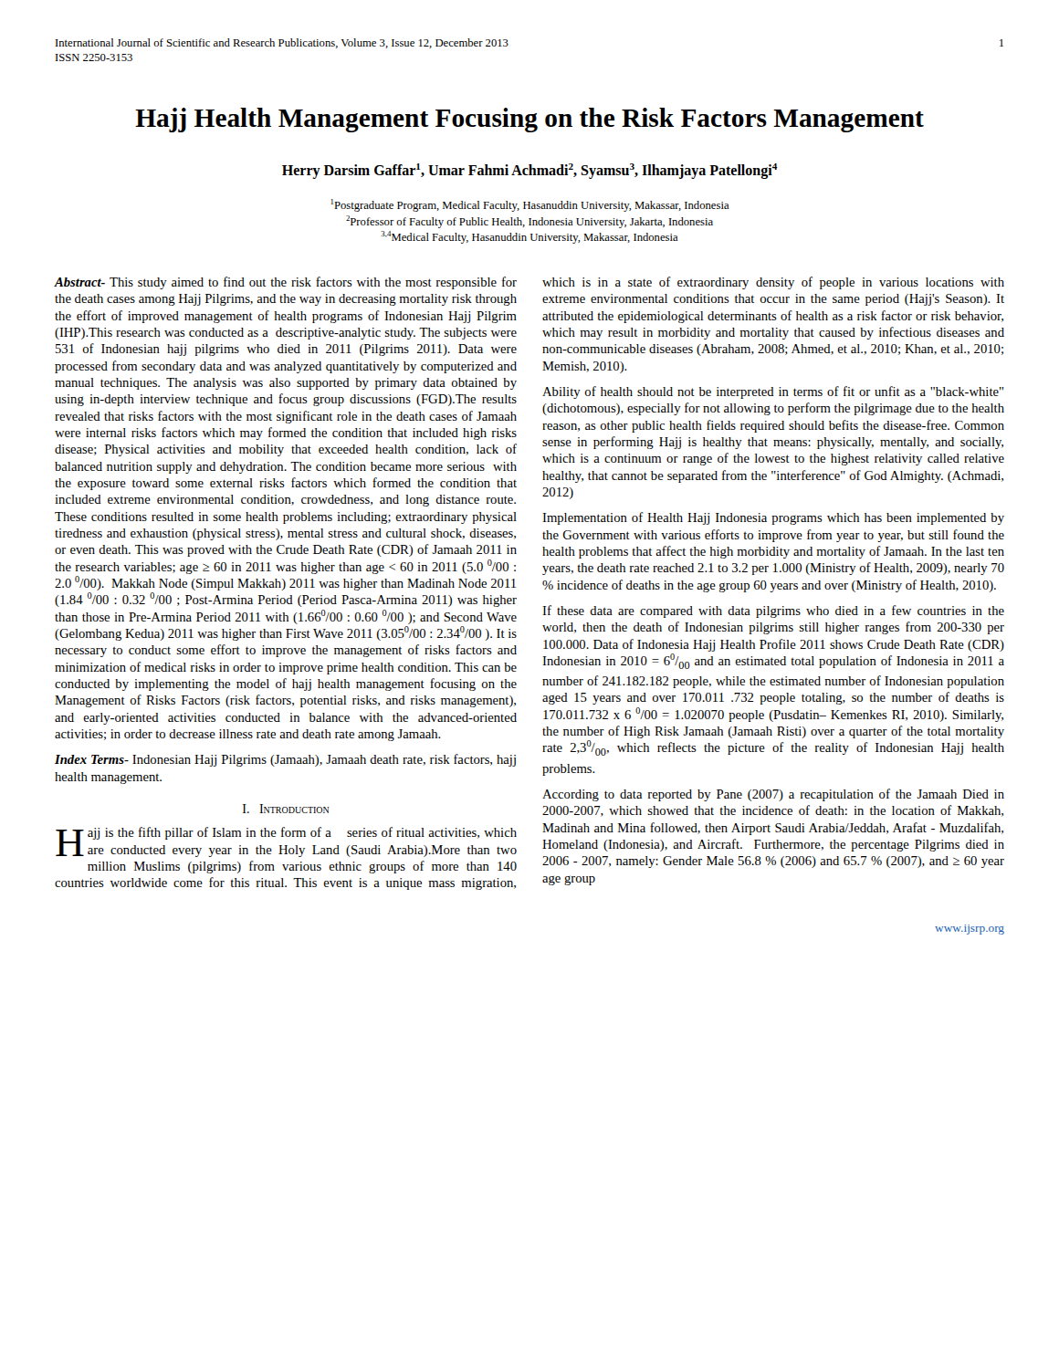International Journal of Scientific and Research Publications, Volume 3, Issue 12, December 2013
ISSN 2250-3153 1
Hajj Health Management Focusing on the Risk Factors Management
Herry Darsim Gaffar1, Umar Fahmi Achmadi2, Syamsu3, Ilhamjaya Patellongi4
1Postgraduate Program, Medical Faculty, Hasanuddin University, Makassar, Indonesia
2Professor of Faculty of Public Health, Indonesia University, Jakarta, Indonesia
3,4Medical Faculty, Hasanuddin University, Makassar, Indonesia
Abstract- This study aimed to find out the risk factors with the most responsible for the death cases among Hajj Pilgrims, and the way in decreasing mortality risk through the effort of improved management of health programs of Indonesian Hajj Pilgrim (IHP).This research was conducted as a descriptive-analytic study. The subjects were 531 of Indonesian hajj pilgrims who died in 2011 (Pilgrims 2011). Data were processed from secondary data and was analyzed quantitatively by computerized and manual techniques. The analysis was also supported by primary data obtained by using in-depth interview technique and focus group discussions (FGD).The results revealed that risks factors with the most significant role in the death cases of Jamaah were internal risks factors which may formed the condition that included high risks disease; Physical activities and mobility that exceeded health condition, lack of balanced nutrition supply and dehydration. The condition became more serious with the exposure toward some external risks factors which formed the condition that included extreme environmental condition, crowdedness, and long distance route. These conditions resulted in some health problems including; extraordinary physical tiredness and exhaustion (physical stress), mental stress and cultural shock, diseases, or even death. This was proved with the Crude Death Rate (CDR) of Jamaah 2011 in the research variables; age ≥ 60 in 2011 was higher than age < 60 in 2011 (5.0 0/00 : 2.0 0/00). Makkah Node (Simpul Makkah) 2011 was higher than Madinah Node 2011 (1.84 0/00 : 0.32 0/00 ; Post-Armina Period (Period Pasca-Armina 2011) was higher than those in Pre-Armina Period 2011 with (1.660/00 : 0.60 0/00 ); and Second Wave (Gelombang Kedua) 2011 was higher than First Wave 2011 (3.050/00 : 2.340/00 ). It is necessary to conduct some effort to improve the management of risks factors and minimization of medical risks in order to improve prime health condition. This can be conducted by implementing the model of hajj health management focusing on the Management of Risks Factors (risk factors, potential risks, and risks management), and early-oriented activities conducted in balance with the advanced-oriented activities; in order to decrease illness rate and death rate among Jamaah.
Index Terms- Indonesian Hajj Pilgrims (Jamaah), Jamaah death rate, risk factors, hajj health management.
I. Introduction
Hajj is the fifth pillar of Islam in the form of a series of ritual activities, which are conducted every year in the Holy Land (Saudi Arabia).More than two million Muslims (pilgrims) from various ethnic groups of more than 140 countries worldwide come for this ritual. This event is a unique mass migration, which is in a state of extraordinary density of people in various locations with extreme environmental conditions that occur in the same period (Hajj's Season). It attributed the epidemiological determinants of health as a risk factor or risk behavior, which may result in morbidity and mortality that caused by infectious diseases and non-communicable diseases (Abraham, 2008; Ahmed, et al., 2010; Khan, et al., 2010; Memish, 2010).
Ability of health should not be interpreted in terms of fit or unfit as a "black-white" (dichotomous), especially for not allowing to perform the pilgrimage due to the health reason, as other public health fields required should befits the disease-free. Common sense in performing Hajj is healthy that means: physically, mentally, and socially, which is a continuum or range of the lowest to the highest relativity called relative healthy, that cannot be separated from the "interference" of God Almighty. (Achmadi, 2012)
Implementation of Health Hajj Indonesia programs which has been implemented by the Government with various efforts to improve from year to year, but still found the health problems that affect the high morbidity and mortality of Jamaah. In the last ten years, the death rate reached 2.1 to 3.2 per 1.000 (Ministry of Health, 2009), nearly 70 % incidence of deaths in the age group 60 years and over (Ministry of Health, 2010).
If these data are compared with data pilgrims who died in a few countries in the world, then the death of Indonesian pilgrims still higher ranges from 200-330 per 100.000. Data of Indonesia Hajj Health Profile 2011 shows Crude Death Rate (CDR) Indonesian in 2010 = 60/00 and an estimated total population of Indonesia in 2011 a number of 241.182.182 people, while the estimated number of Indonesian population aged 15 years and over 170.011 .732 people totaling, so the number of deaths is 170.011.732 x 6 0/00 = 1.020070 people (Pusdatin– Kemenkes RI, 2010). Similarly, the number of High Risk Jamaah (Jamaah Risti) over a quarter of the total mortality rate 2,30/00, which reflects the picture of the reality of Indonesian Hajj health problems.
According to data reported by Pane (2007) a recapitulation of the Jamaah Died in 2000-2007, which showed that the incidence of death: in the location of Makkah, Madinah and Mina followed, then Airport Saudi Arabia/Jeddah, Arafat - Muzdalifah, Homeland (Indonesia), and Aircraft. Furthermore, the percentage Pilgrims died in 2006 - 2007, namely: Gender Male 56.8 % (2006) and 65.7 % (2007), and ≥ 60 year age group
www.ijsrp.org